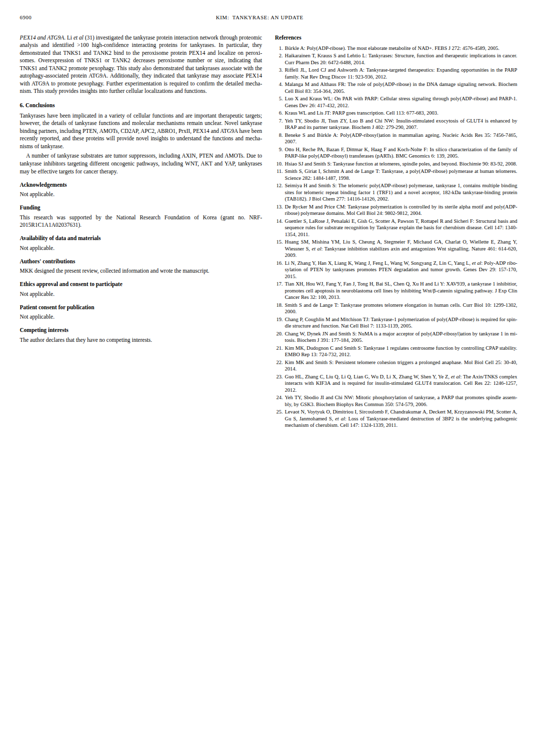6900 KIM: TANKYRASE: AN UPDATE
PEX14 and ATG9A. Li et al (31) investigated the tankyrase protein interaction network through proteomic analysis and identified >100 high-confidence interacting proteins for tankyrases. In particular, they demonstrated that TNKS1 and TANK2 bind to the peroxisome protein PEX14 and localize on peroxisomes. Overexpression of TNKS1 or TANK2 decreases peroxisome number or size, indicating that TNKS1 and TANK2 promote pexophagy. This study also demonstrated that tankyrases associate with the autophagy-associated protein ATG9A. Additionally, they indicated that tankyrase may associate PEX14 with ATG9A to promote pexophagy. Further experimentation is required to confirm the detailed mechanism. This study provides insights into further cellular localizations and functions.
6. Conclusions
Tankyrases have been implicated in a variety of cellular functions and are important therapeutic targets; however, the details of tankyrase functions and molecular mechanisms remain unclear. Novel tankyrase binding partners, including PTEN, AMOTs, CD2AP, APC2, ABRO1, PrxII, PEX14 and ATG9A have been recently reported, and these proteins will provide novel insights to understand the functions and mechanisms of tankyrase.
A number of tankyrase substrates are tumor suppressors, including AXIN, PTEN and AMOTs. Due to tankyrase inhibitors targeting different oncogenic pathways, including WNT, AKT and YAP, tankyrases may be effective targets for cancer therapy.
Acknowledgements
Not applicable.
Funding
This research was supported by the National Research Foundation of Korea (grant no. NRF-2015R1C1A1A02037631).
Availability of data and materials
Not applicable.
Authors' contributions
MKK designed the present review, collected information and wrote the manuscript.
Ethics approval and consent to participate
Not applicable.
Patient consent for publication
Not applicable.
Competing interests
The author declares that they have no competing interests.
References
Bürkle A: Poly(ADP-ribose). The most elaborate metabolite of NAD+. FEBS J 272: 4576-4589, 2005.
Haikarainen T, Krauss S and Lehtio L: Tankyrases: Structure, function and therapeutic implications in cancer. Curr Pharm Des 20: 6472-6488, 2014.
Riffell JL, Lord CJ and Ashworth A: Tankyrase-targeted therapeutics: Expanding opportunities in the PARP family. Nat Rev Drug Discov 11: 923-936, 2012.
Malanga M and Althaus FR: The role of poly(ADP-ribose) in the DNA damage signaling network. Biochem Cell Biol 83: 354-364, 2005.
Luo X and Kraus WL: On PAR with PARP: Cellular stress signaling through poly(ADP-ribose) and PARP-1. Genes Dev 26: 417-432, 2012.
Kraus WL and Lis JT: PARP goes transcription. Cell 113: 677-683, 2003.
Yeh TY, Sbodio JI, Tsun ZY, Luo B and Chi NW: Insulin-stimulated exocytosis of GLUT4 is enhanced by IRAP and its partner tankyrase. Biochem J 402: 279-290, 2007.
Beneke S and Bürkle A: Poly(ADP-ribosyl)ation in mammalian ageing. Nucleic Acids Res 35: 7456-7465, 2007.
Otto H, Reche PA, Bazan F, Dittmar K, Haag F and Koch-Nolte F: In silico characterization of the family of PARP-like poly(ADP-ribosyl) transferases (pARTs). BMC Genomics 6: 139, 2005.
Hsiao SJ and Smith S: Tankyrase function at telomeres, spindle poles, and beyond. Biochimie 90: 83-92, 2008.
Smith S, Giriat I, Schmitt A and de Lange T: Tankyrase, a poly(ADP-ribose) polymerase at human telomeres. Science 282: 1484-1487, 1998.
Seimiya H and Smith S: The telomeric poly(ADP-ribose) polymerase, tankyrase 1, contains multiple binding sites for telomeric repeat binding factor 1 (TRF1) and a novel acceptor, 182-kDa tankyrase-binding protein (TAB182). J Biol Chem 277: 14116-14126, 2002.
De Rycker M and Price CM: Tankyrase polymerization is controlled by its sterile alpha motif and poly(ADP-ribose) polymerase domains. Mol Cell Biol 24: 9802-9812, 2004.
Guettler S, LaRose J, Petsalaki E, Gish G, Scotter A, Pawson T, Rottapel R and Sicheri F: Structural basis and sequence rules for substrate recognition by Tankyrase explain the basis for cherubism disease. Cell 147: 1340-1354, 2011.
Huang SM, Mishina YM, Liu S, Cheung A, Stegmeier F, Michaud GA, Charlat O, Wiellette E, Zhang Y, Wiessner S, et al: Tankyrase inhibition stabilizes axin and antagonizes Wnt signalling. Nature 461: 614-620, 2009.
Li N, Zhang Y, Han X, Liang K, Wang J, Feng L, Wang W, Songyang Z, Lin C, Yang L, et al: Poly-ADP ribosylation of PTEN by tankyrases promotes PTEN degradation and tumor growth. Genes Dev 29: 157-170, 2015.
Tian XH, Hou WJ, Fang Y, Fan J, Tong H, Bai SL, Chen Q, Xu H and Li Y: XAV939, a tankyrase 1 inhibitior, promotes cell apoptosis in neuroblastoma cell lines by inhibiting Wnt/β-catenin signaling pathway. J Exp Clin Cancer Res 32: 100, 2013.
Smith S and de Lange T: Tankyrase promotes telomere elongation in human cells. Curr Biol 10: 1299-1302, 2000.
Chang P, Coughlin M and Mitchison TJ: Tankyrase-1 polymerization of poly(ADP-ribose) is required for spindle structure and function. Nat Cell Biol 7: 1133-1139, 2005.
Chang W, Dynek JN and Smith S: NuMA is a major acceptor of poly(ADP-ribosyl)ation by tankyrase 1 in mitosis. Biochem J 391: 177-184, 2005.
Kim MK, Dudognon C and Smith S: Tankyrase 1 regulates centrosome function by controlling CPAP stability. EMBO Rep 13: 724-732, 2012.
Kim MK and Smith S: Persistent telomere cohesion triggers a prolonged anaphase. Mol Biol Cell 25: 30-40, 2014.
Guo HL, Zhang C, Liu Q, Li Q, Lian G, Wu D, Li X, Zhang W, Shen Y, Ye Z, et al: The Axin/TNKS complex interacts with KIF3A and is required for insulin-stimulated GLUT4 translocation. Cell Res 22: 1246-1257, 2012.
Yeh TY, Sbodio JI and Chi NW: Mitotic phosphorylation of tankyrase, a PARP that promotes spindle assembly, by GSK3. Biochem Biophys Res Commun 350: 574-579, 2006.
Levaot N, Voytyuk O, Dimitriou I, Sircoulomb F, Chandrakumar A, Deckert M, Krzyzanowski PM, Scotter A, Gu S, Janmohamed S, et al: Loss of Tankyrase-mediated destruction of 3BP2 is the underlying pathogenic mechanism of cherubism. Cell 147: 1324-1339, 2011.